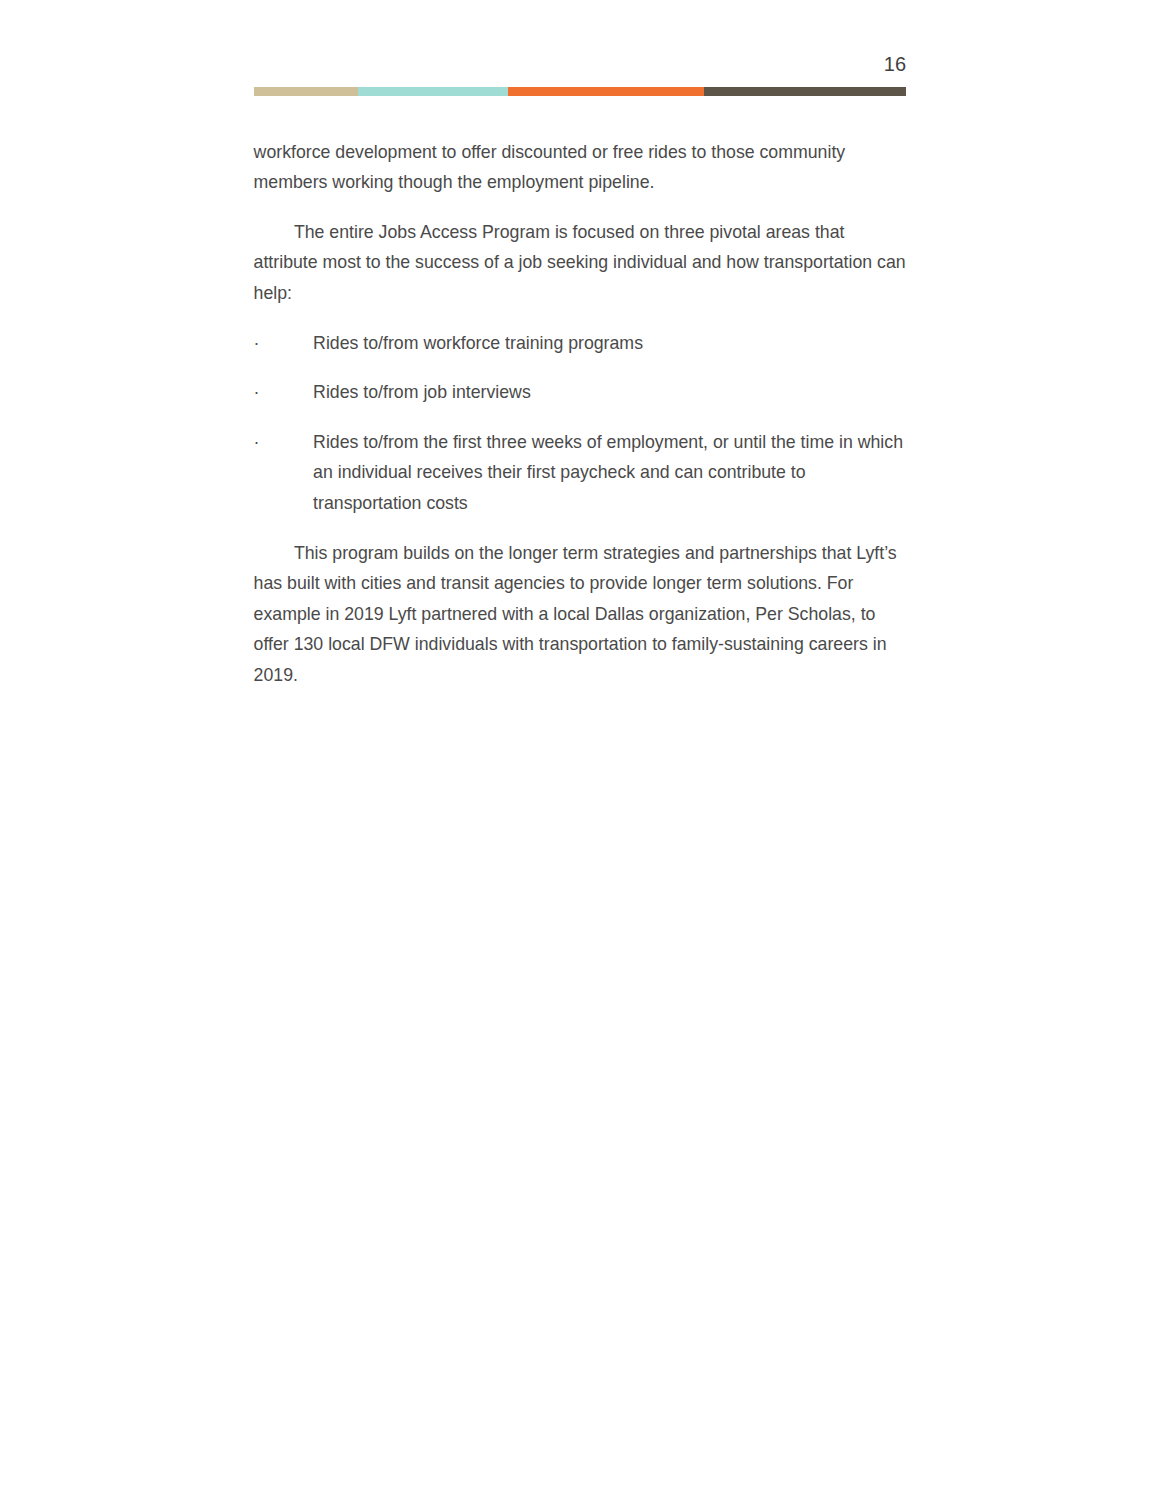16
workforce development to offer discounted or free rides to those community members working though the employment pipeline.
The entire Jobs Access Program is focused on three pivotal areas that attribute most to the success of a job seeking individual and how transportation can help:
·Rides to/from workforce training programs
·Rides to/from job interviews
·Rides to/from the first three weeks of employment, or until the time in which an individual receives their first paycheck and can contribute to transportation costs
This program builds on the longer term strategies and partnerships that Lyft’s has built with cities and transit agencies to provide longer term solutions. For example in 2019 Lyft partnered with a local Dallas organization, Per Scholas, to offer 130 local DFW individuals with transportation to family-sustaining careers in 2019.